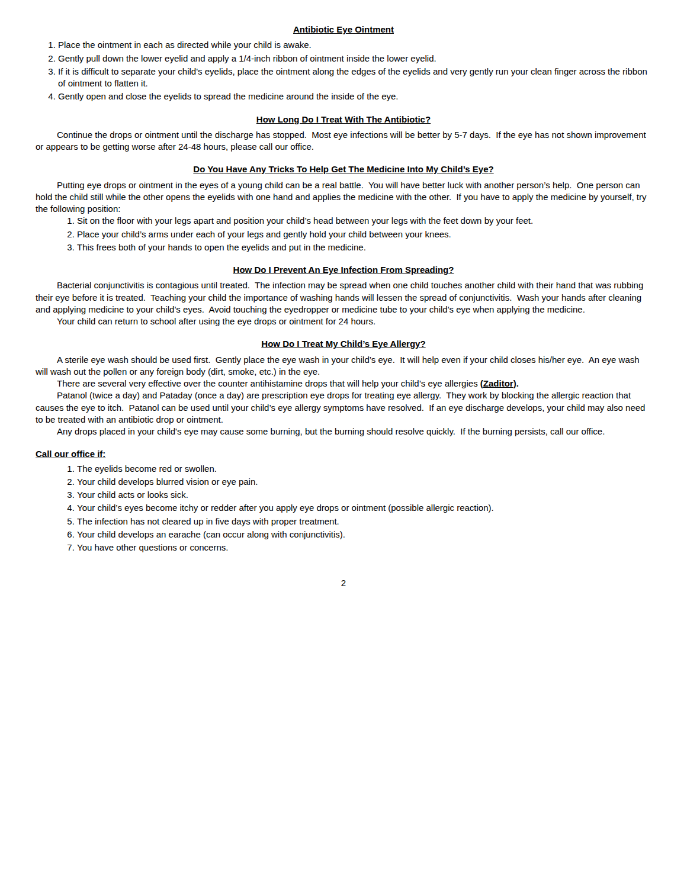Antibiotic Eye Ointment
Place the ointment in each as directed while your child is awake.
Gently pull down the lower eyelid and apply a 1/4-inch ribbon of ointment inside the lower eyelid.
If it is difficult to separate your child's eyelids, place the ointment along the edges of the eyelids and very gently run your clean finger across the ribbon of ointment to flatten it.
Gently open and close the eyelids to spread the medicine around the inside of the eye.
How Long Do I Treat With The Antibiotic?
Continue the drops or ointment until the discharge has stopped. Most eye infections will be better by 5-7 days. If the eye has not shown improvement or appears to be getting worse after 24-48 hours, please call our office.
Do You Have Any Tricks To Help Get The Medicine Into My Child’s Eye?
Putting eye drops or ointment in the eyes of a young child can be a real battle. You will have better luck with another person’s help. One person can hold the child still while the other opens the eyelids with one hand and applies the medicine with the other. If you have to apply the medicine by yourself, try the following position:
Sit on the floor with your legs apart and position your child’s head between your legs with the feet down by your feet.
Place your child’s arms under each of your legs and gently hold your child between your knees.
This frees both of your hands to open the eyelids and put in the medicine.
How Do I Prevent An Eye Infection From Spreading?
Bacterial conjunctivitis is contagious until treated. The infection may be spread when one child touches another child with their hand that was rubbing their eye before it is treated. Teaching your child the importance of washing hands will lessen the spread of conjunctivitis. Wash your hands after cleaning and applying medicine to your child’s eyes. Avoid touching the eyedropper or medicine tube to your child's eye when applying the medicine.
Your child can return to school after using the eye drops or ointment for 24 hours.
How Do I Treat My Child’s Eye Allergy?
A sterile eye wash should be used first. Gently place the eye wash in your child’s eye. It will help even if your child closes his/her eye. An eye wash will wash out the pollen or any foreign body (dirt, smoke, etc.) in the eye.
There are several very effective over the counter antihistamine drops that will help your child’s eye allergies (Zaditor).
Patanol (twice a day) and Pataday (once a day) are prescription eye drops for treating eye allergy. They work by blocking the allergic reaction that causes the eye to itch. Patanol can be used until your child’s eye allergy symptoms have resolved. If an eye discharge develops, your child may also need to be treated with an antibiotic drop or ointment.
Any drops placed in your child's eye may cause some burning, but the burning should resolve quickly. If the burning persists, call our office.
Call our office if:
The eyelids become red or swollen.
Your child develops blurred vision or eye pain.
Your child acts or looks sick.
Your child’s eyes become itchy or redder after you apply eye drops or ointment (possible allergic reaction).
The infection has not cleared up in five days with proper treatment.
Your child develops an earache (can occur along with conjunctivitis).
You have other questions or concerns.
2